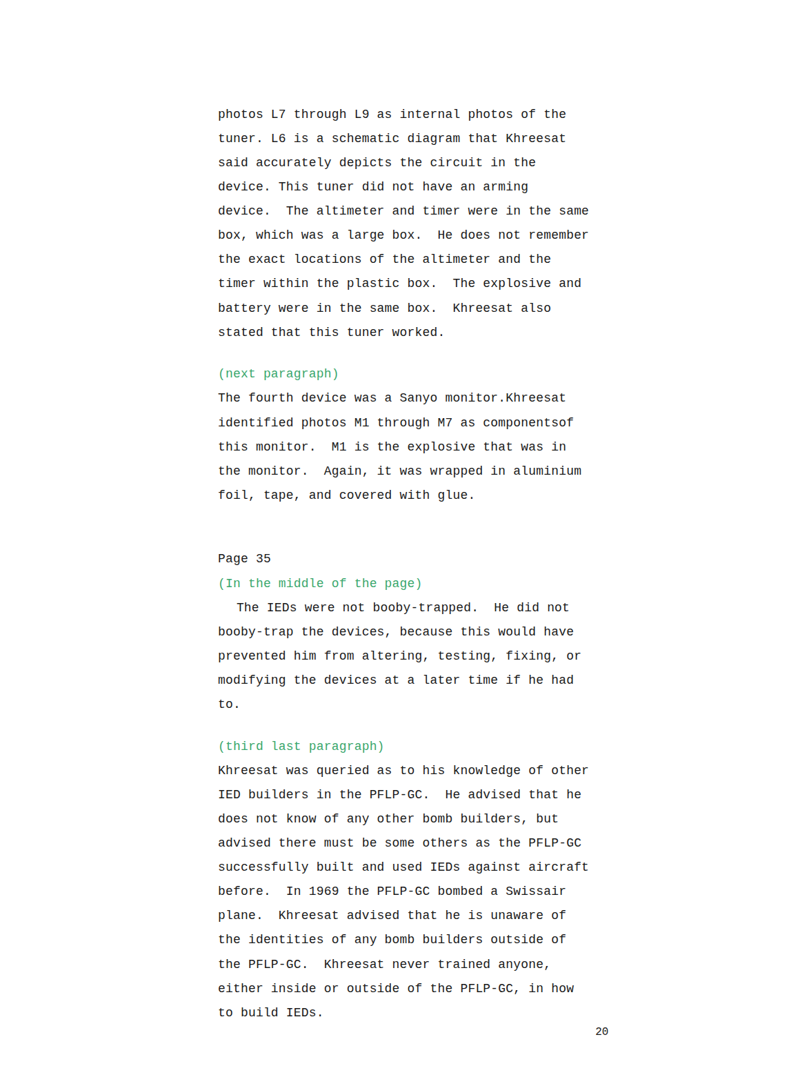photos L7 through L9 as internal photos of the tuner. L6 is a schematic diagram that Khreesat said accurately depicts the circuit in the device. This tuner did not have an arming device. The altimeter and timer were in the same box, which was a large box. He does not remember the exact locations of the altimeter and the timer within the plastic box. The explosive and battery were in the same box. Khreesat also stated that this tuner worked.
(next paragraph)
The fourth device was a Sanyo monitor.Khreesat identified photos M1 through M7 as componentsof this monitor. M1 is the explosive that was in the monitor. Again, it was wrapped in aluminium foil, tape, and covered with glue.
Page 35
(In the middle of the page)
The IEDs were not booby-trapped. He did not booby-trap the devices, because this would have prevented him from altering, testing, fixing, or modifying the devices at a later time if he had to.
(third last paragraph)
Khreesat was queried as to his knowledge of other IED builders in the PFLP-GC. He advised that he does not know of any other bomb builders, but advised there must be some others as the PFLP-GC successfully built and used IEDs against aircraft before. In 1969 the PFLP-GC bombed a Swissair plane. Khreesat advised that he is unaware of the identities of any bomb builders outside of the PFLP-GC. Khreesat never trained anyone, either inside or outside of the PFLP-GC, in how to build IEDs.
20